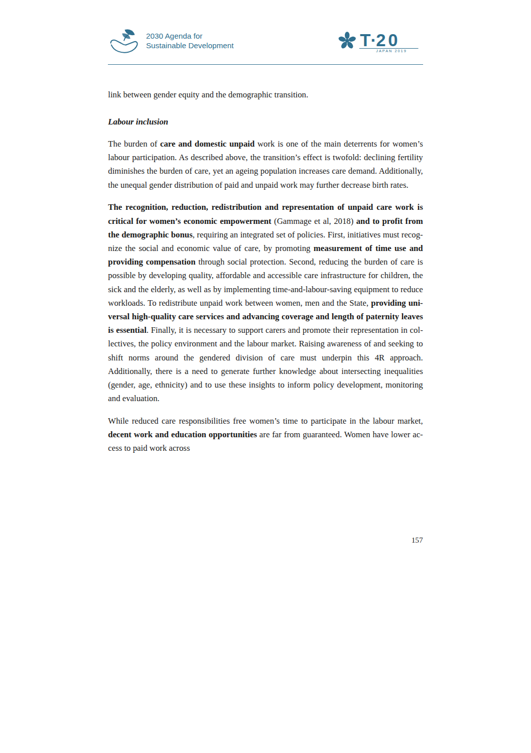2030 Agenda for
Sustainable Development
T · 2 0 JAPAN 2019
link between gender equity and the demographic transition.
Labour inclusion
The burden of care and domestic unpaid work is one of the main deterrents for women’s labour participation. As described above, the transition’s effect is twofold: declining fertility diminishes the burden of care, yet an ageing population increases care demand. Additionally, the unequal gender distribution of paid and unpaid work may further decrease birth rates.
The recognition, reduction, redistribution and representation of unpaid care work is critical for women’s economic empowerment (Gammage et al, 2018) and to profit from the demographic bonus, requiring an integrated set of policies. First, initiatives must recognize the social and economic value of care, by promoting measurement of time use and providing compensation through social protection. Second, reducing the burden of care is possible by developing quality, affordable and accessible care infrastructure for children, the sick and the elderly, as well as by implementing time-and-labour-saving equipment to reduce workloads. To redistribute unpaid work between women, men and the State, providing universal high-quality care services and advancing coverage and length of paternity leaves is essential. Finally, it is necessary to support carers and promote their representation in collectives, the policy environment and the labour market. Raising awareness of and seeking to shift norms around the gendered division of care must underpin this 4R approach. Additionally, there is a need to generate further knowledge about intersecting inequalities (gender, age, ethnicity) and to use these insights to inform policy development, monitoring and evaluation.
While reduced care responsibilities free women’s time to participate in the labour market, decent work and education opportunities are far from guaranteed. Women have lower access to paid work across
157